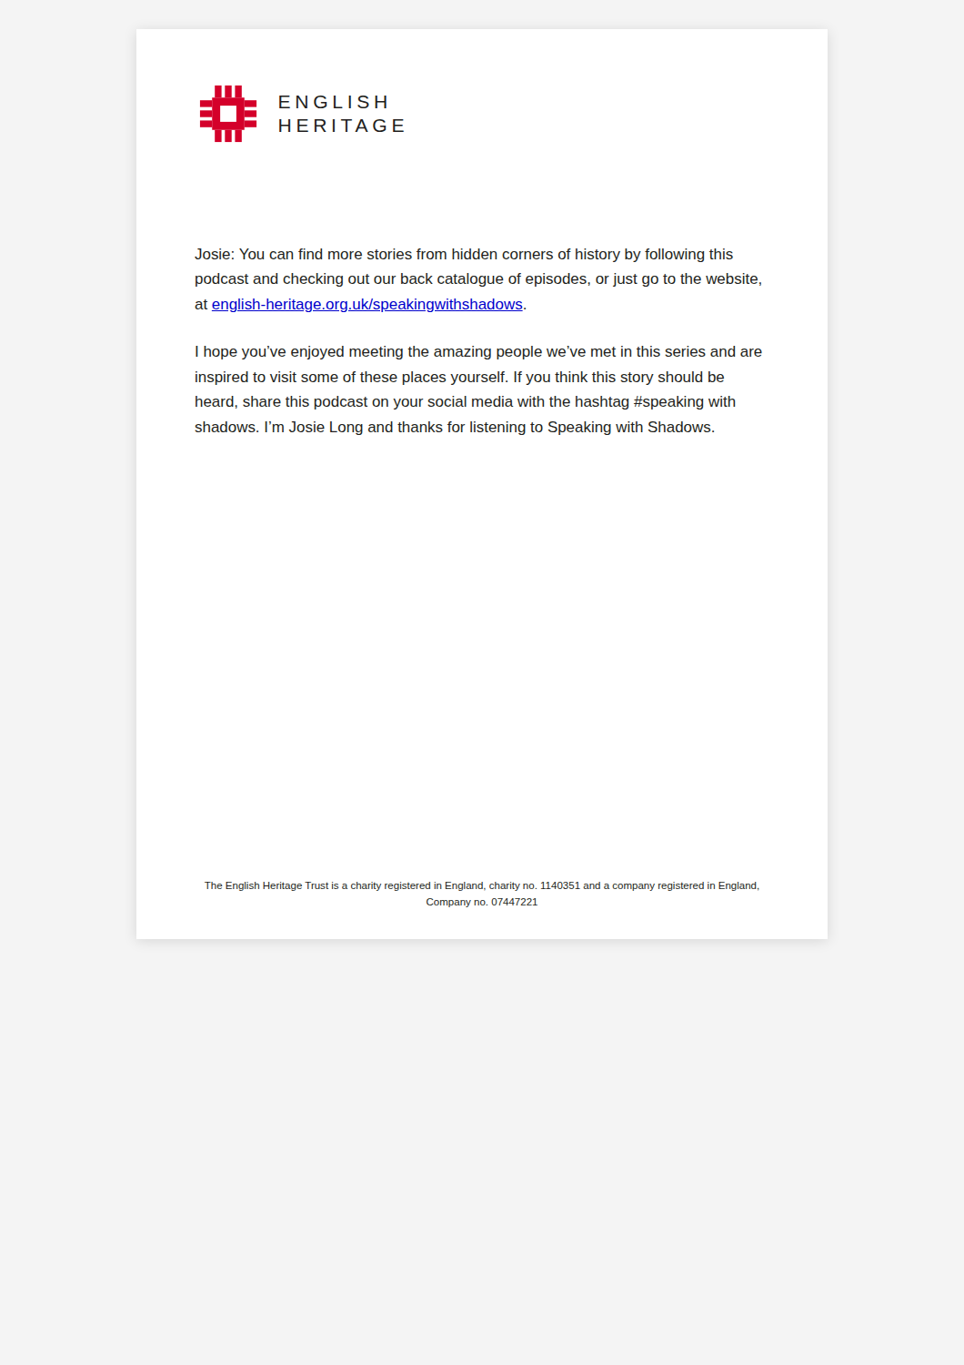English
Heritage
Josie: You can find more stories from hidden corners of history by following this podcast and checking out our back catalogue of episodes, or just go to the website, at english-heritage.org.uk/speakingwithshadows.
I hope you’ve enjoyed meeting the amazing people we’ve met in this series and are inspired to visit some of these places yourself. If you think this story should be heard, share this podcast on your social media with the hashtag #speaking with shadows. I’m Josie Long and thanks for listening to Speaking with Shadows.
The English Heritage Trust is a charity registered in England, charity no. 1140351 and a company registered in England, Company no. 07447221